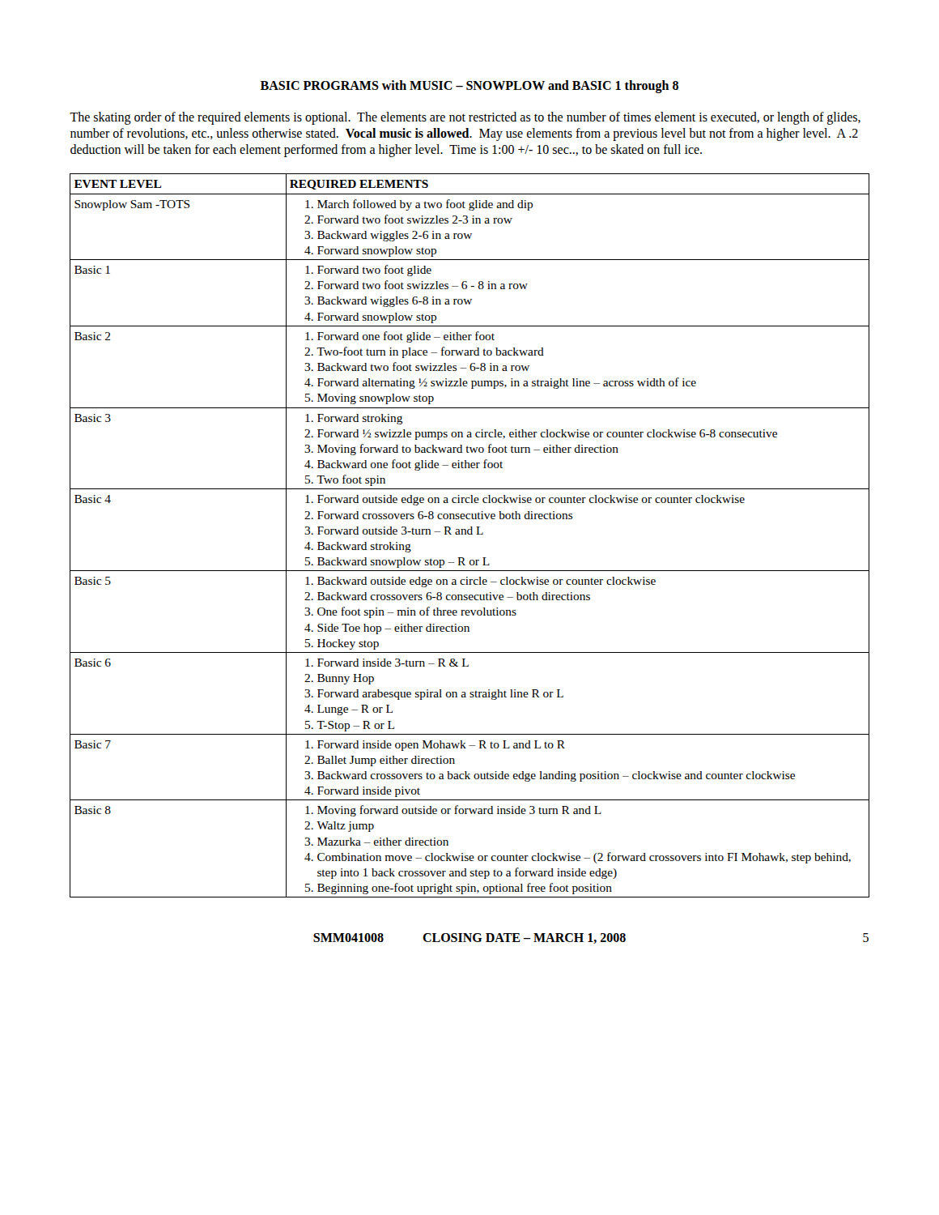BASIC PROGRAMS with MUSIC – SNOWPLOW and BASIC 1 through 8
The skating order of the required elements is optional. The elements are not restricted as to the number of times element is executed, or length of glides, number of revolutions, etc., unless otherwise stated. Vocal music is allowed. May use elements from a previous level but not from a higher level. A .2 deduction will be taken for each element performed from a higher level. Time is 1:00 +/- 10 sec.., to be skated on full ice.
| EVENT LEVEL | REQUIRED ELEMENTS |
| --- | --- |
| Snowplow Sam -TOTS | March followed by a two foot glide and dip Forward two foot swizzles 2-3 in a row Backward wiggles 2-6 in a row Forward snowplow stop |
| Basic 1 | Forward two foot glide Forward two foot swizzles – 6 - 8 in a row Backward wiggles 6-8 in a row Forward snowplow stop |
| Basic 2 | Forward one foot glide – either foot Two-foot turn in place – forward to backward Backward two foot swizzles – 6-8 in a row Forward alternating ½ swizzle pumps, in a straight line – across width of ice Moving snowplow stop |
| Basic 3 | Forward stroking Forward ½ swizzle pumps on a circle, either clockwise or counter clockwise 6-8 consecutive Moving forward to backward two foot turn – either direction Backward one foot glide – either foot Two foot spin |
| Basic 4 | Forward outside edge on a circle clockwise or counter clockwise or counter clockwise Forward crossovers 6-8 consecutive both directions Forward outside 3-turn – R and L Backward stroking Backward snowplow stop – R or L |
| Basic 5 | Backward outside edge on a circle – clockwise or counter clockwise Backward crossovers 6-8 consecutive – both directions One foot spin – min of three revolutions Side Toe hop – either direction Hockey stop |
| Basic 6 | Forward inside 3-turn – R & L Bunny Hop Forward arabesque spiral on a straight line R or L Lunge – R or L T-Stop – R or L |
| Basic 7 | Forward inside open Mohawk – R to L and L to R Ballet Jump either direction Backward crossovers to a back outside edge landing position – clockwise and counter clockwise Forward inside pivot |
| Basic 8 | Moving forward outside or forward inside 3 turn R and L Waltz jump Mazurka – either direction Combination move – clockwise or counter clockwise – (2 forward crossovers into FI Mohawk, step behind, step into 1 back crossover and step to a forward inside edge) Beginning one-foot upright spin, optional free foot position |
SMM041008 CLOSING DATE – MARCH 1, 2008 5